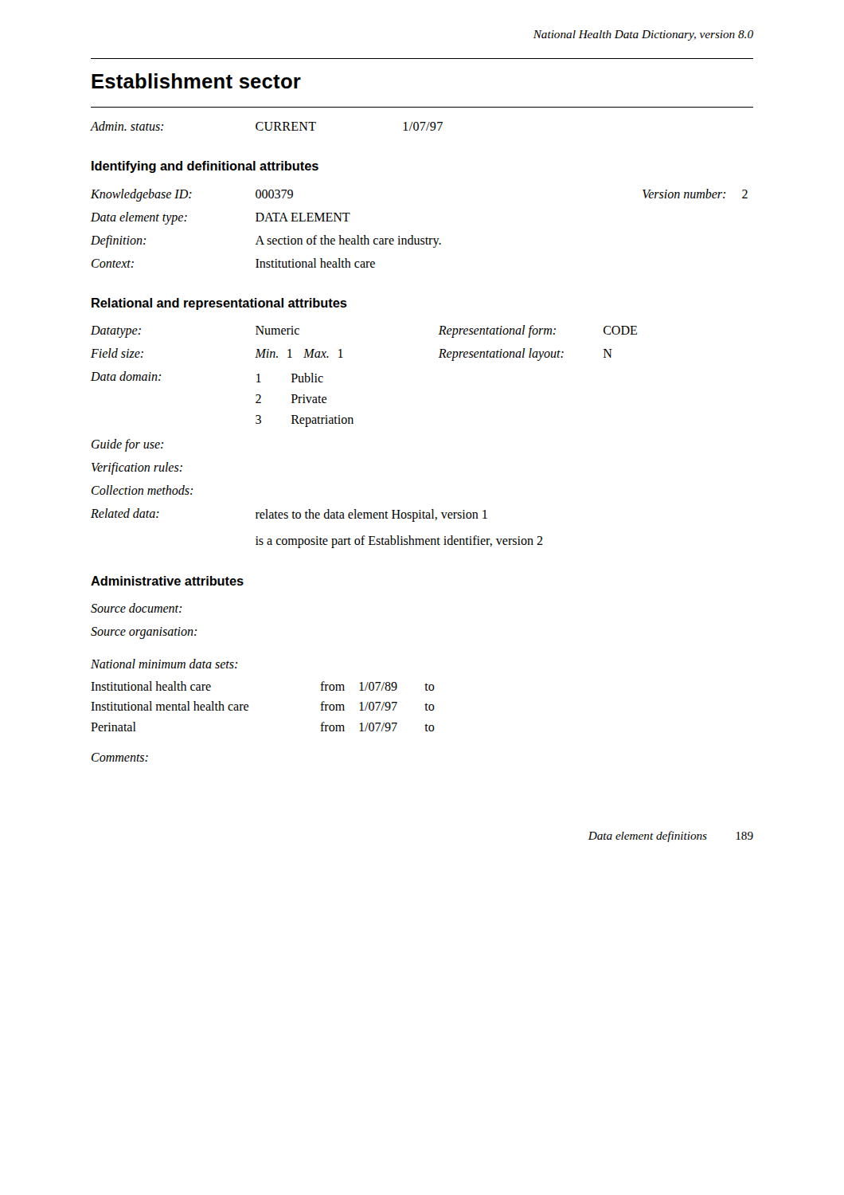National Health Data Dictionary, version 8.0
Establishment sector
| Admin. status: | CURRENT 1/07/97 |
Identifying and definitional attributes
| Knowledgebase ID: | 000379 | Version number: 2 |
| Data element type: | DATA ELEMENT |
| Definition: | A section of the health care industry. |
| Context: | Institutional health care |
Relational and representational attributes
| Datatype: | Numeric | Representational form: | CODE |
| Field size: | Min. 1 Max. 1 | Representational layout: | N |
| Data domain: | 1 Public 2 Private 3 Repatriation |
| Guide for use: | |
| Verification rules: | |
| Collection methods: | |
| Related data: | relates to the data element Hospital, version 1 is a composite part of Establishment identifier, version 2 |
Administrative attributes
| Source document: | |
| Source organisation: | |
National minimum data sets:
Institutional health care from 1/07/89 to
Institutional mental health care from 1/07/97 to
Perinatal from 1/07/97 to
| Comments: | |
Data element definitions 189